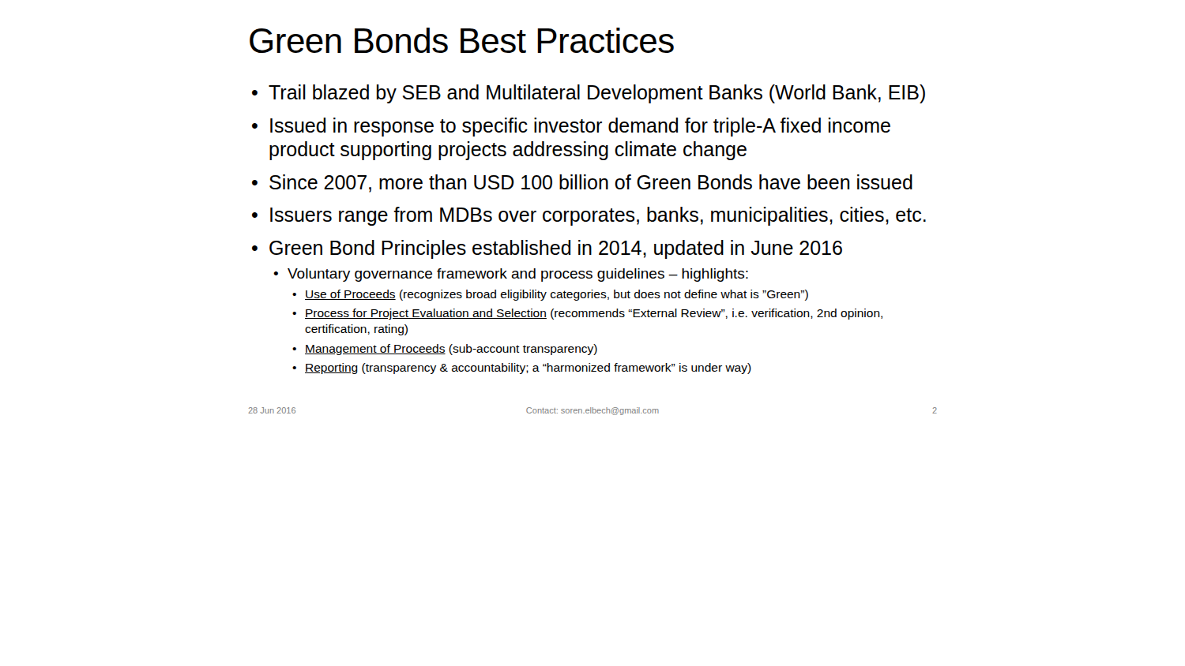Green Bonds Best Practices
Trail blazed by SEB and Multilateral Development Banks (World Bank, EIB)
Issued in response to specific investor demand for triple-A fixed income product supporting projects addressing climate change
Since 2007, more than USD 100 billion of Green Bonds have been issued
Issuers range from MDBs over corporates, banks, municipalities, cities, etc.
Green Bond Principles established in 2014, updated in June 2016
Voluntary governance framework and process guidelines – highlights:
Use of Proceeds (recognizes broad eligibility categories, but does not define what is ”Green”)
Process for Project Evaluation and Selection (recommends “External Review”, i.e. verification, 2nd opinion, certification, rating)
Management of Proceeds (sub-account transparency)
Reporting (transparency & accountability; a “harmonized framework” is under way)
28 Jun 2016
Contact: soren.elbech@gmail.com
2